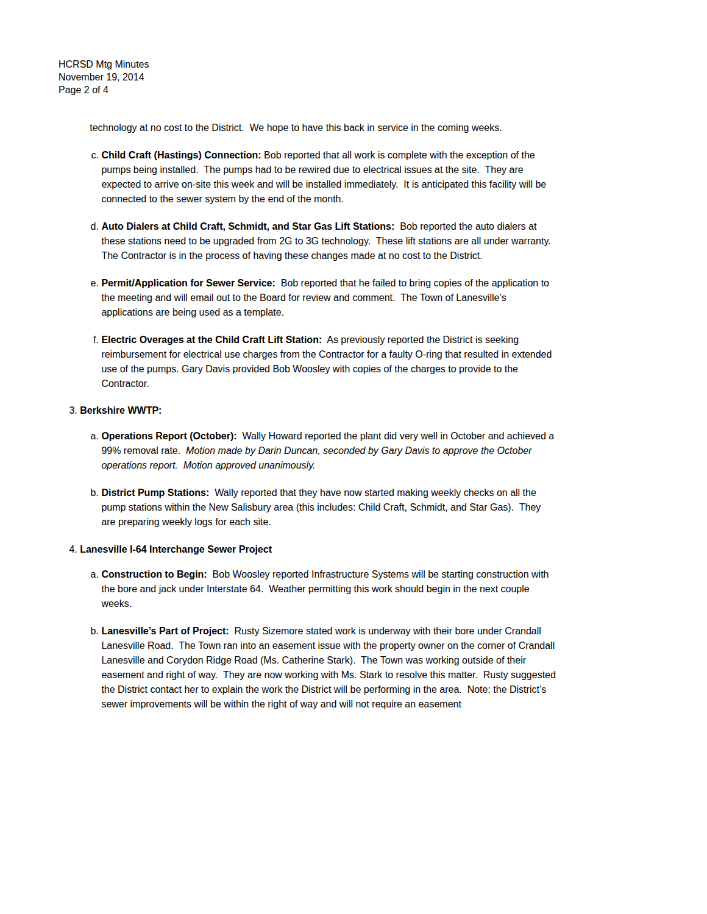HCRSD Mtg Minutes
November 19, 2014
Page 2 of 4
technology at no cost to the District. We hope to have this back in service in the coming weeks.
Child Craft (Hastings) Connection: Bob reported that all work is complete with the exception of the pumps being installed. The pumps had to be rewired due to electrical issues at the site. They are expected to arrive on-site this week and will be installed immediately. It is anticipated this facility will be connected to the sewer system by the end of the month.
Auto Dialers at Child Craft, Schmidt, and Star Gas Lift Stations: Bob reported the auto dialers at these stations need to be upgraded from 2G to 3G technology. These lift stations are all under warranty. The Contractor is in the process of having these changes made at no cost to the District.
Permit/Application for Sewer Service: Bob reported that he failed to bring copies of the application to the meeting and will email out to the Board for review and comment. The Town of Lanesville’s applications are being used as a template.
Electric Overages at the Child Craft Lift Station: As previously reported the District is seeking reimbursement for electrical use charges from the Contractor for a faulty O-ring that resulted in extended use of the pumps. Gary Davis provided Bob Woosley with copies of the charges to provide to the Contractor.
Berkshire WWTP:
Operations Report (October): Wally Howard reported the plant did very well in October and achieved a 99% removal rate. Motion made by Darin Duncan, seconded by Gary Davis to approve the October operations report. Motion approved unanimously.
District Pump Stations: Wally reported that they have now started making weekly checks on all the pump stations within the New Salisbury area (this includes: Child Craft, Schmidt, and Star Gas). They are preparing weekly logs for each site.
Lanesville I-64 Interchange Sewer Project
Construction to Begin: Bob Woosley reported Infrastructure Systems will be starting construction with the bore and jack under Interstate 64. Weather permitting this work should begin in the next couple weeks.
Lanesville’s Part of Project: Rusty Sizemore stated work is underway with their bore under Crandall Lanesville Road. The Town ran into an easement issue with the property owner on the corner of Crandall Lanesville and Corydon Ridge Road (Ms. Catherine Stark). The Town was working outside of their easement and right of way. They are now working with Ms. Stark to resolve this matter. Rusty suggested the District contact her to explain the work the District will be performing in the area. Note: the District’s sewer improvements will be within the right of way and will not require an easement